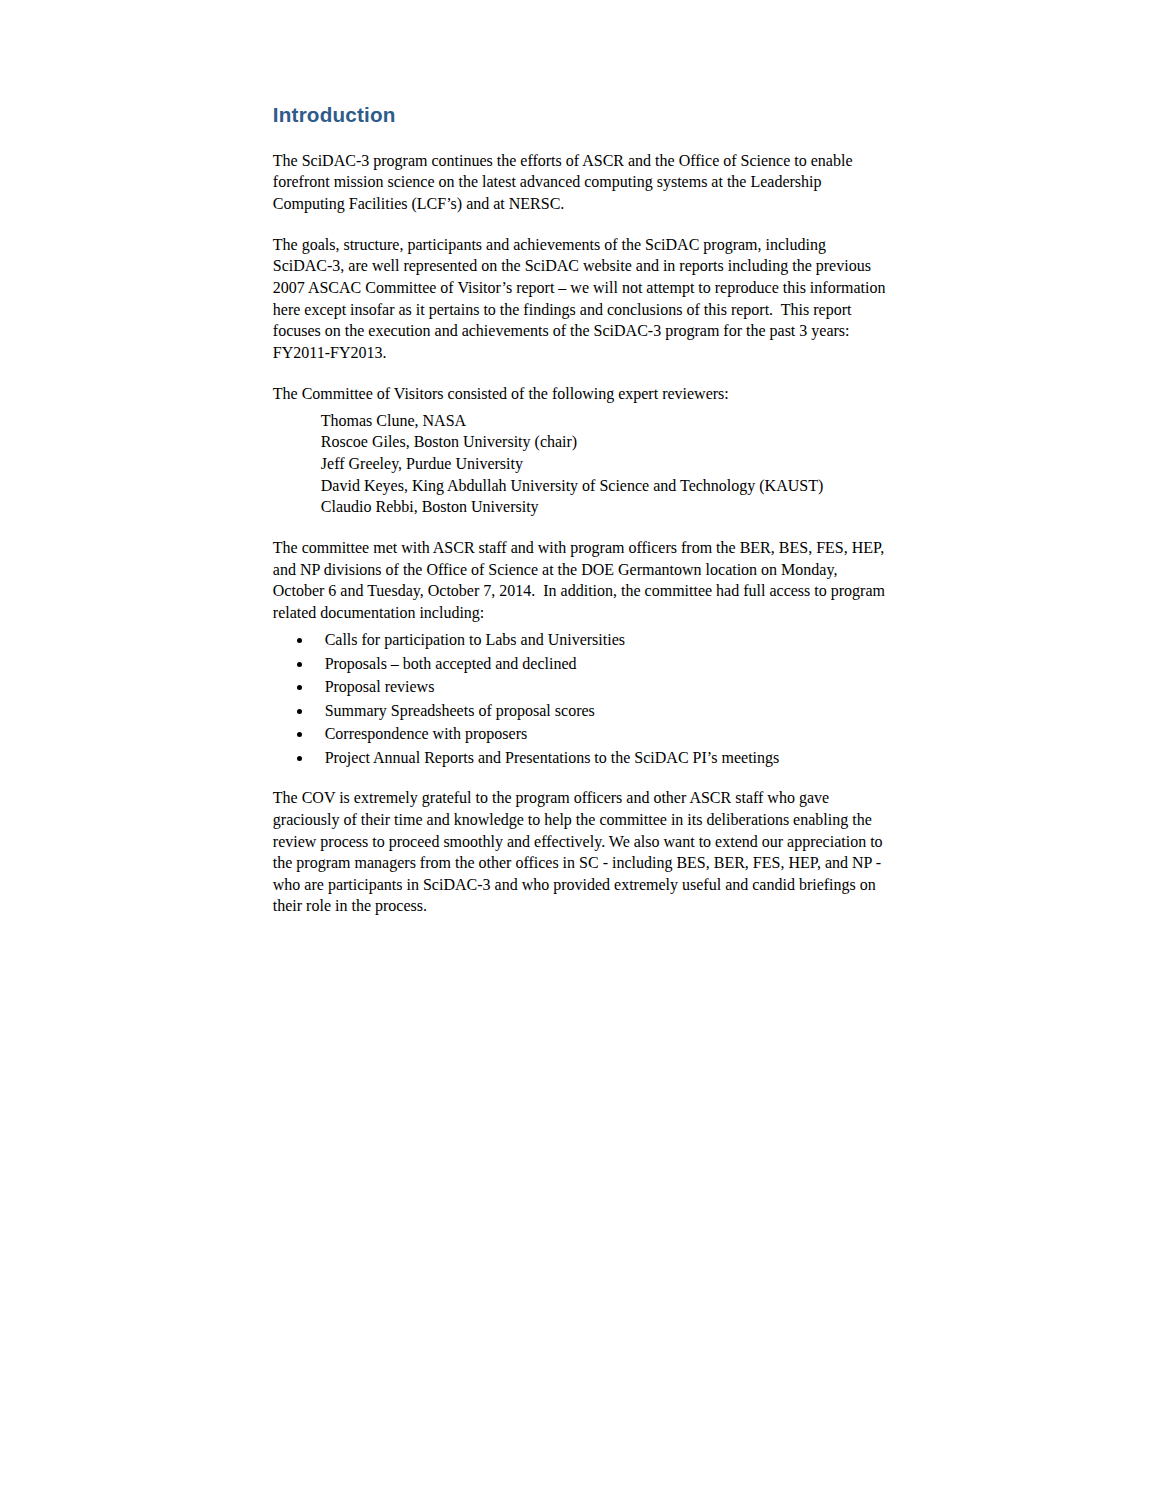Introduction
The SciDAC-3 program continues the efforts of ASCR and the Office of Science to enable forefront mission science on the latest advanced computing systems at the Leadership Computing Facilities (LCF’s) and at NERSC.
The goals, structure, participants and achievements of the SciDAC program, including SciDAC-3, are well represented on the SciDAC website and in reports including the previous 2007 ASCAC Committee of Visitor’s report – we will not attempt to reproduce this information here except insofar as it pertains to the findings and conclusions of this report. This report focuses on the execution and achievements of the SciDAC-3 program for the past 3 years: FY2011-FY2013.
The Committee of Visitors consisted of the following expert reviewers:
Thomas Clune, NASA
Roscoe Giles, Boston University (chair)
Jeff Greeley, Purdue University
David Keyes, King Abdullah University of Science and Technology (KAUST)
Claudio Rebbi, Boston University
The committee met with ASCR staff and with program officers from the BER, BES, FES, HEP, and NP divisions of the Office of Science at the DOE Germantown location on Monday, October 6 and Tuesday, October 7, 2014. In addition, the committee had full access to program related documentation including:
Calls for participation to Labs and Universities
Proposals – both accepted and declined
Proposal reviews
Summary Spreadsheets of proposal scores
Correspondence with proposers
Project Annual Reports and Presentations to the SciDAC PI’s meetings
The COV is extremely grateful to the program officers and other ASCR staff who gave graciously of their time and knowledge to help the committee in its deliberations enabling the review process to proceed smoothly and effectively. We also want to extend our appreciation to the program managers from the other offices in SC - including BES, BER, FES, HEP, and NP - who are participants in SciDAC-3 and who provided extremely useful and candid briefings on their role in the process.